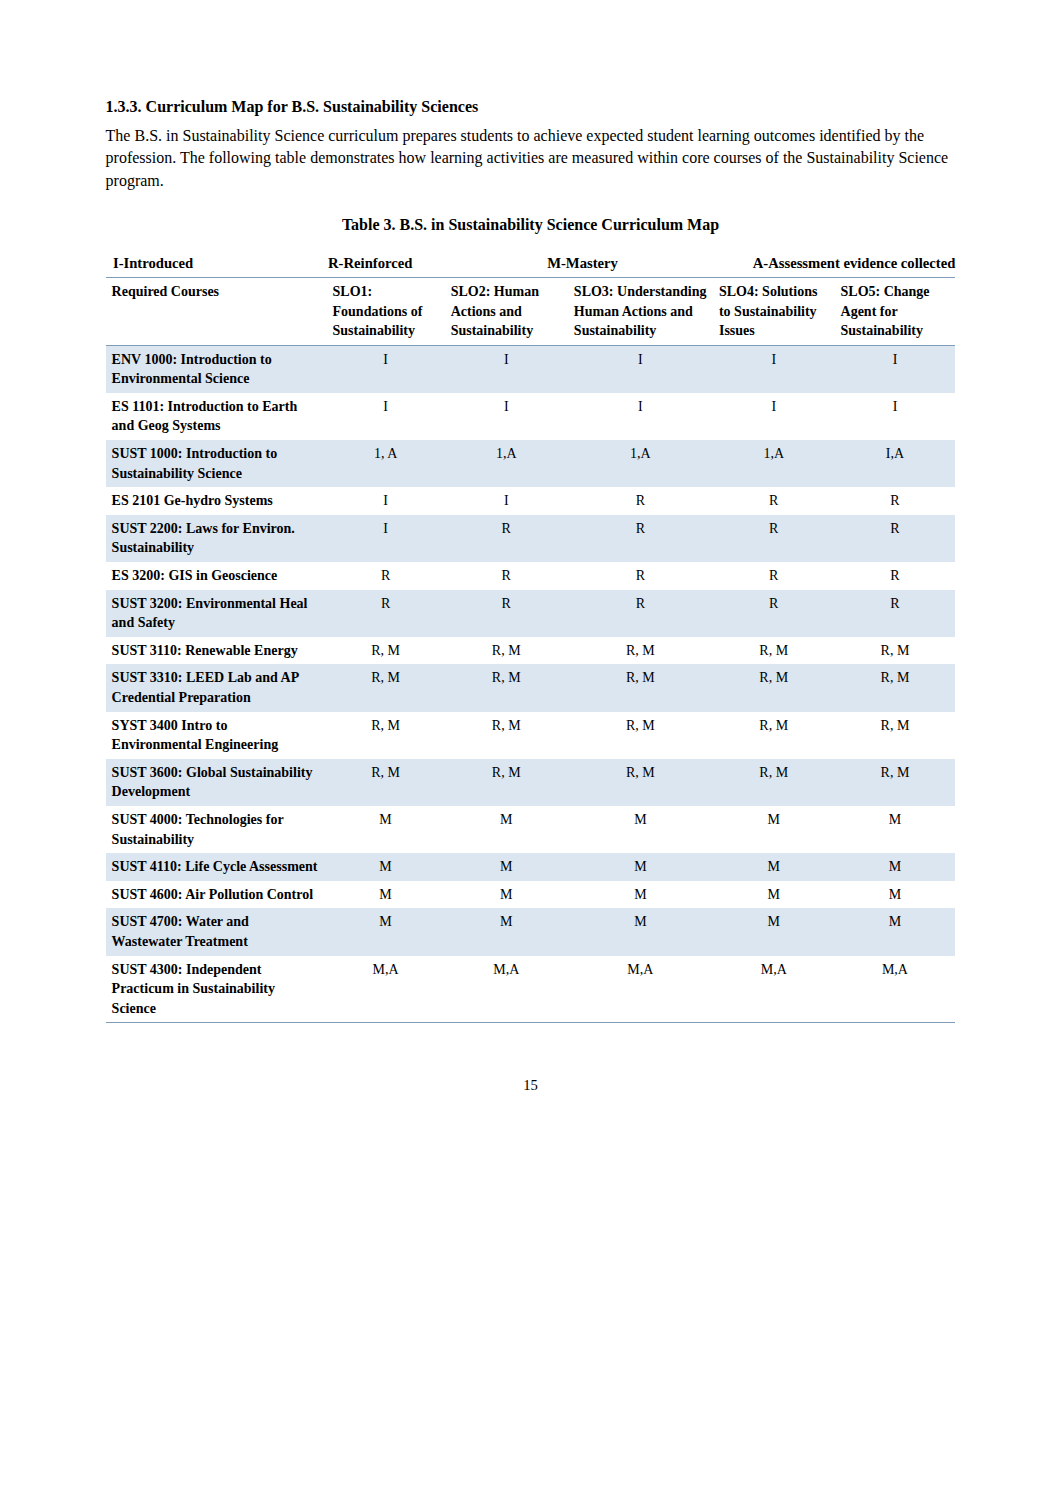1.3.3. Curriculum Map for B.S. Sustainability Sciences
The B.S. in Sustainability Science curriculum prepares students to achieve expected student learning outcomes identified by the profession. The following table demonstrates how learning activities are measured within core courses of the Sustainability Science program.
Table 3. B.S. in Sustainability Science Curriculum Map
I-Introduced R-Reinforced M-Mastery A-Assessment evidence collected
| Required Courses | SLO1: Foundations of Sustainability | SLO2: Human Actions and Sustainability | SLO3: Understanding Human Actions and Sustainability | SLO4: Solutions to Sustainability Issues | SLO5: Change Agent for Sustainability |
| --- | --- | --- | --- | --- | --- |
| ENV 1000: Introduction to Environmental Science | I | I | I | I | I |
| ES 1101: Introduction to Earth and Geog Systems | I | I | I | I | I |
| SUST 1000: Introduction to Sustainability Science | 1, A | 1,A | 1,A | 1,A | I,A |
| ES 2101 Ge-hydro Systems | I | I | R | R | R |
| SUST 2200: Laws for Environ. Sustainability | I | R | R | R | R |
| ES 3200: GIS in Geoscience | R | R | R | R | R |
| SUST 3200: Environmental Heal and Safety | R | R | R | R | R |
| SUST 3110: Renewable Energy | R, M | R, M | R, M | R, M | R, M |
| SUST 3310: LEED Lab and AP Credential Preparation | R, M | R, M | R, M | R, M | R, M |
| SYST 3400 Intro to Environmental Engineering | R, M | R, M | R, M | R, M | R, M |
| SUST 3600: Global Sustainability Development | R, M | R, M | R, M | R, M | R, M |
| SUST 4000: Technologies for Sustainability | M | M | M | M | M |
| SUST 4110: Life Cycle Assessment | M | M | M | M | M |
| SUST 4600: Air Pollution Control | M | M | M | M | M |
| SUST 4700: Water and Wastewater Treatment | M | M | M | M | M |
| SUST 4300: Independent Practicum in Sustainability Science | M,A | M,A | M,A | M,A | M,A |
15